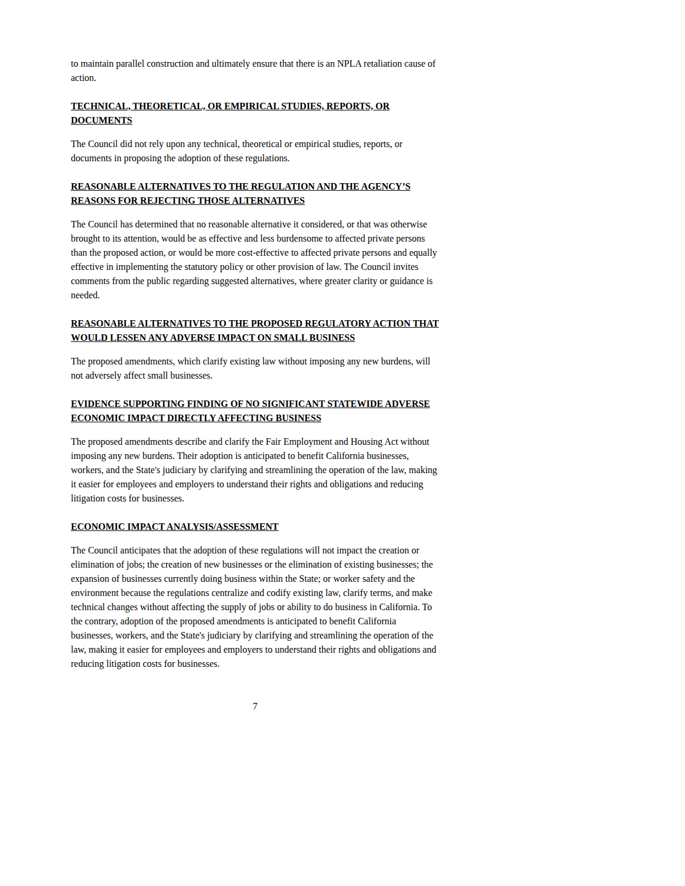to maintain parallel construction and ultimately ensure that there is an NPLA retaliation cause of action.
Technical, Theoretical, or Empirical Studies, Reports, or Documents
The Council did not rely upon any technical, theoretical or empirical studies, reports, or documents in proposing the adoption of these regulations.
Reasonable Alternatives to the Regulation and the Agency’s Reasons for Rejecting Those Alternatives
The Council has determined that no reasonable alternative it considered, or that was otherwise brought to its attention, would be as effective and less burdensome to affected private persons than the proposed action, or would be more cost-effective to affected private persons and equally effective in implementing the statutory policy or other provision of law. The Council invites comments from the public regarding suggested alternatives, where greater clarity or guidance is needed.
Reasonable Alternatives to the Proposed Regulatory Action That Would Lessen Any Adverse Impact on Small Business
The proposed amendments, which clarify existing law without imposing any new burdens, will not adversely affect small businesses.
Evidence Supporting Finding of No Significant Statewide Adverse Economic Impact Directly Affecting Business
The proposed amendments describe and clarify the Fair Employment and Housing Act without imposing any new burdens. Their adoption is anticipated to benefit California businesses, workers, and the State's judiciary by clarifying and streamlining the operation of the law, making it easier for employees and employers to understand their rights and obligations and reducing litigation costs for businesses.
Economic Impact Analysis/Assessment
The Council anticipates that the adoption of these regulations will not impact the creation or elimination of jobs; the creation of new businesses or the elimination of existing businesses; the expansion of businesses currently doing business within the State; or worker safety and the environment because the regulations centralize and codify existing law, clarify terms, and make technical changes without affecting the supply of jobs or ability to do business in California. To the contrary, adoption of the proposed amendments is anticipated to benefit California businesses, workers, and the State's judiciary by clarifying and streamlining the operation of the law, making it easier for employees and employers to understand their rights and obligations and reducing litigation costs for businesses.
7